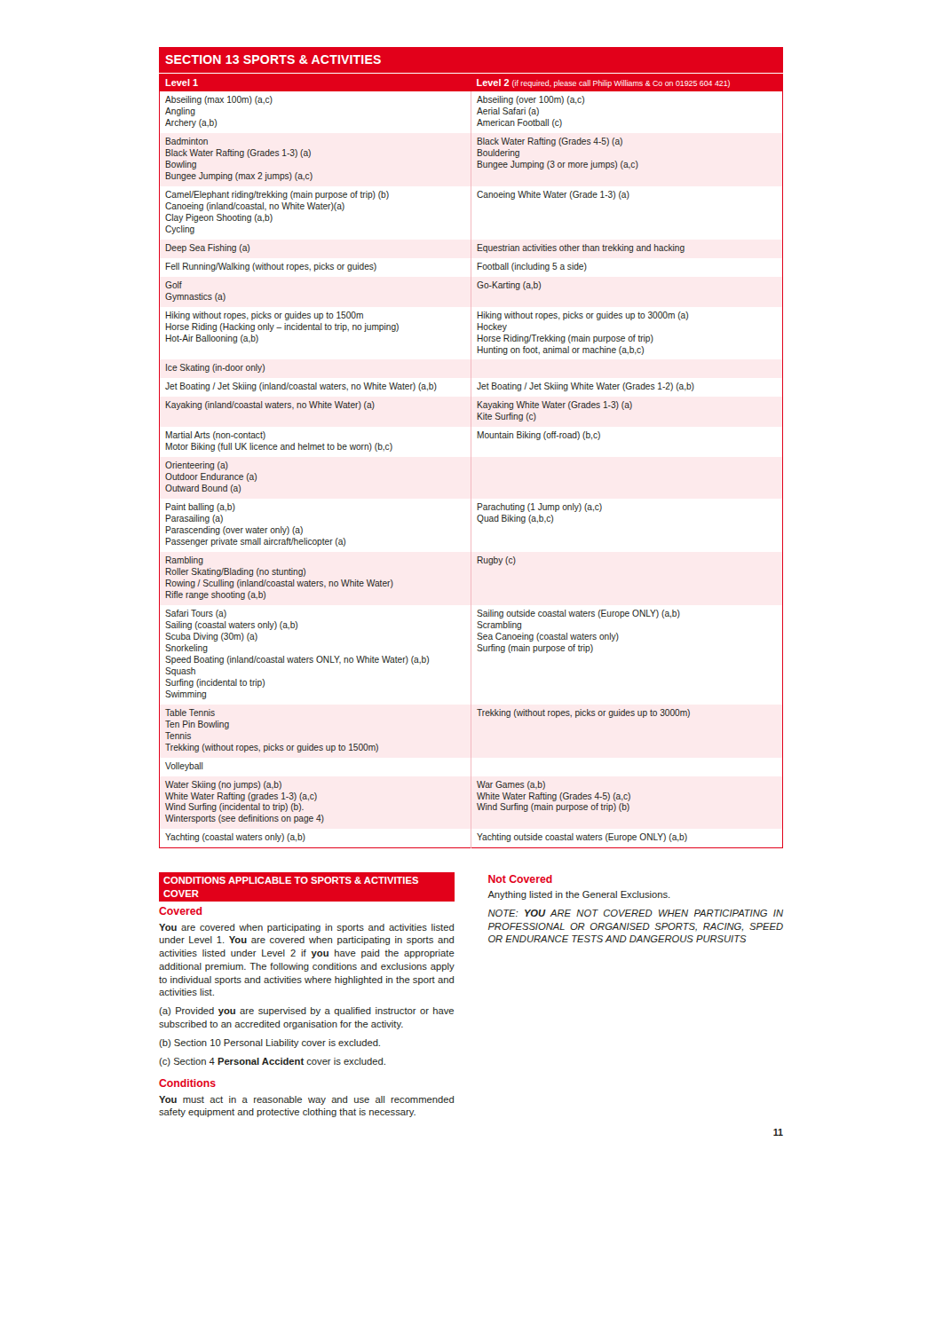| SECTION 13 SPORTS & ACTIVITIES |
| --- |
| Level 1 | Level 2 (if required, please call Philip Williams & Co on 01925 604 421) |
| Abseiling (max 100m) (a,c) Angling Archery (a,b) | Abseiling (over 100m) (a,c) Aerial Safari (a) American Football (c) |
| Badminton Black Water Rafting (Grades 1-3) (a) Bowling Bungee Jumping (max 2 jumps) (a,c) | Black Water Rafting (Grades 4-5) (a) Bouldering Bungee Jumping (3 or more jumps) (a,c) |
| Camel/Elephant riding/trekking (main purpose of trip) (b) Canoeing (inland/coastal, no White Water)(a) Clay Pigeon Shooting (a,b) Cycling | Canoeing White Water (Grade 1-3) (a) |
| Deep Sea Fishing (a) | Equestrian activities other than trekking and hacking |
| Fell Running/Walking (without ropes, picks or guides) | Football (including 5 a side) |
| Golf Gymnastics (a) | Go-Karting (a,b) |
| Hiking without ropes, picks or guides up to 1500m Horse Riding (Hacking only – incidental to trip, no jumping) Hot-Air Ballooning (a,b) | Hiking without ropes, picks or guides up to 3000m (a) Hockey Horse Riding/Trekking (main purpose of trip) Hunting on foot, animal or machine (a,b,c) |
| Ice Skating (in-door only) | |
| Jet Boating / Jet Skiing (inland/coastal waters, no White Water) (a,b) | Jet Boating / Jet Skiing White Water (Grades 1-2) (a,b) |
| Kayaking (inland/coastal waters, no White Water) (a) | Kayaking White Water (Grades 1-3) (a) Kite Surfing (c) |
| Martial Arts (non-contact) Motor Biking (full UK licence and helmet to be worn) (b,c) | Mountain Biking (off-road) (b,c) |
| Orienteering (a) Outdoor Endurance (a) Outward Bound (a) | |
| Paint balling (a,b) Parasailing (a) Parascending (over water only) (a) Passenger private small aircraft/helicopter (a) | Parachuting (1 Jump only) (a,c) Quad Biking (a,b,c) |
| Rambling Roller Skating/Blading (no stunting) Rowing / Sculling (inland/coastal waters, no White Water) Rifle range shooting (a,b) | Rugby (c) |
| Safari Tours (a) Sailing (coastal waters only) (a,b) Scuba Diving (30m) (a) Snorkeling Speed Boating (inland/coastal waters ONLY, no White Water) (a,b) Squash Surfing (incidental to trip) Swimming | Sailing outside coastal waters (Europe ONLY) (a,b) Scrambling Sea Canoeing (coastal waters only) Surfing (main purpose of trip) |
| Table Tennis Ten Pin Bowling Tennis Trekking (without ropes, picks or guides up to 1500m) | Trekking (without ropes, picks or guides up to 3000m) |
| Volleyball | |
| Water Skiing (no jumps) (a,b) White Water Rafting (grades 1-3) (a,c) Wind Surfing (incidental to trip) (b). Wintersports (see definitions on page 4) | War Games (a,b) White Water Rafting (Grades 4-5) (a,c) Wind Surfing (main purpose of trip) (b) |
| Yachting (coastal waters only) (a,b) | Yachting outside coastal waters (Europe ONLY) (a,b) |
CONDITIONS APPLICABLE TO SPORTS & ACTIVITIES COVER
Covered
You are covered when participating in sports and activities listed under Level 1. You are covered when participating in sports and activities listed under Level 2 if you have paid the appropriate additional premium. The following conditions and exclusions apply to individual sports and activities where highlighted in the sport and activities list.
(a) Provided you are supervised by a qualified instructor or have subscribed to an accredited organisation for the activity.
(b) Section 10 Personal Liability cover is excluded.
(c) Section 4 Personal Accident cover is excluded.
Conditions
You must act in a reasonable way and use all recommended safety equipment and protective clothing that is necessary.
Not Covered
Anything listed in the General Exclusions.
NOTE: YOU ARE NOT COVERED WHEN PARTICIPATING IN PROFESSIONAL OR ORGANISED SPORTS, RACING, SPEED OR ENDURANCE TESTS AND DANGEROUS PURSUITS
11